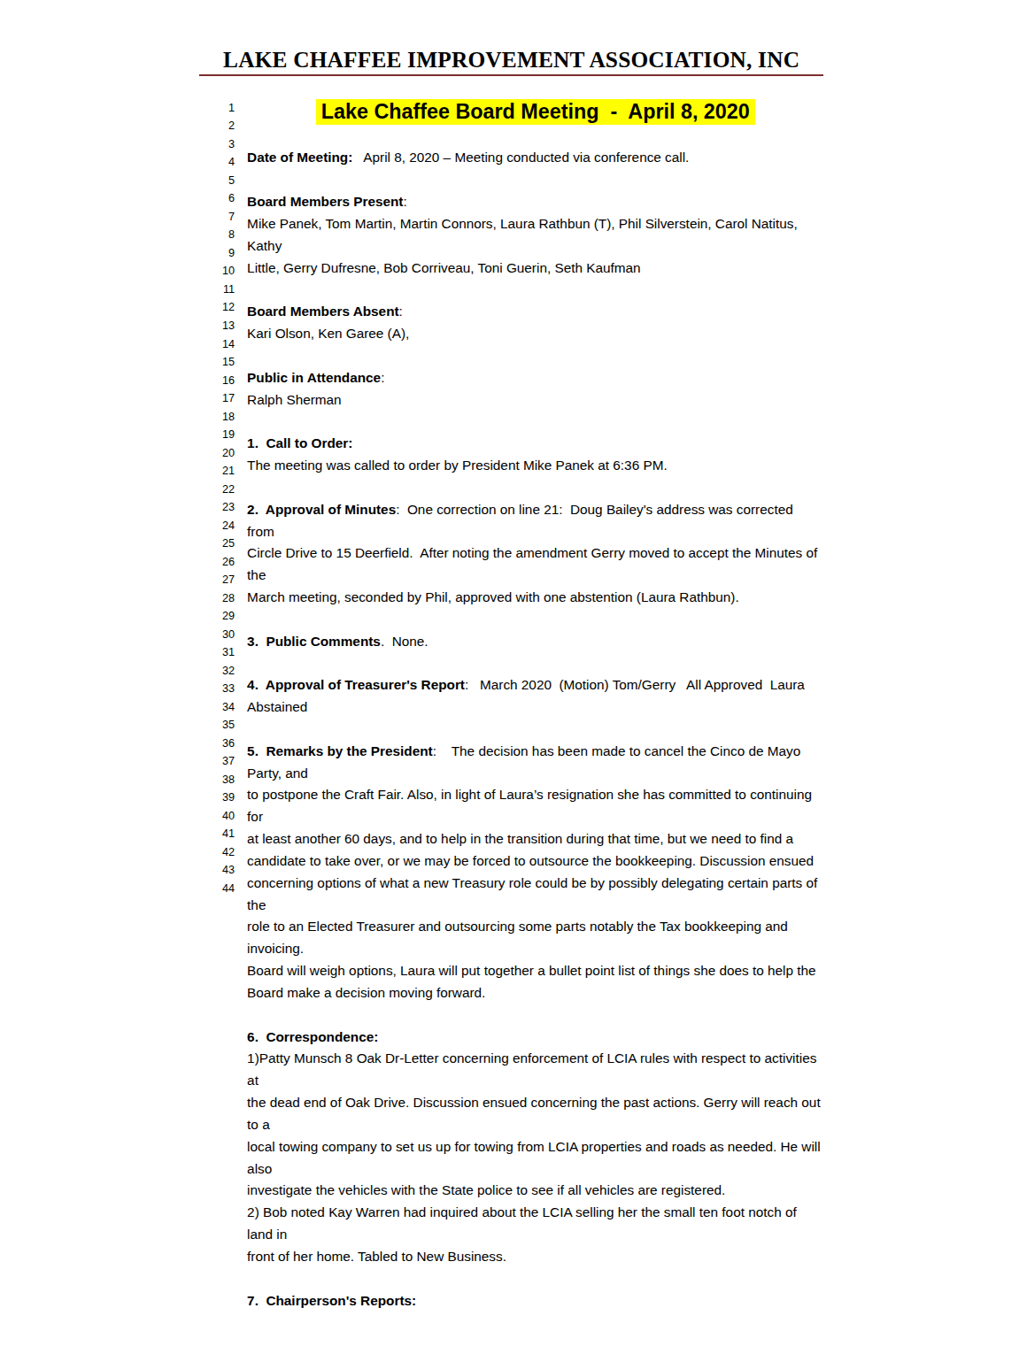LAKE CHAFFEE IMPROVEMENT ASSOCIATION, INC
1
2
3
4
5
6
7
8
9
10
11
12
13
14
15
16
17
18
19
20
21
22
23
24
25
26
27
28
29
30
31
32
33
34
35
36
37
38
39
40
41
42
43
44
Lake Chaffee Board Meeting - April 8, 2020
Date of Meeting: April 8, 2020 – Meeting conducted via conference call.
Board Members Present:
Mike Panek, Tom Martin, Martin Connors, Laura Rathbun (T), Phil Silverstein, Carol Natitus, Kathy
Little, Gerry Dufresne, Bob Corriveau, Toni Guerin, Seth Kaufman
Board Members Absent:
Kari Olson, Ken Garee (A),
Public in Attendance:
Ralph Sherman
1. Call to Order:
The meeting was called to order by President Mike Panek at 6:36 PM.
2. Approval of Minutes: One correction on line 21: Doug Bailey's address was corrected from
Circle Drive to 15 Deerfield. After noting the amendment Gerry moved to accept the Minutes of the
March meeting, seconded by Phil, approved with one abstention (Laura Rathbun).
3. Public Comments. None.
4. Approval of Treasurer's Report: March 2020 (Motion) Tom/Gerry All Approved Laura
Abstained
5. Remarks by the President: The decision has been made to cancel the Cinco de Mayo Party, and
to postpone the Craft Fair. Also, in light of Laura’s resignation she has committed to continuing for
at least another 60 days, and to help in the transition during that time, but we need to find a
candidate to take over, or we may be forced to outsource the bookkeeping. Discussion ensued
concerning options of what a new Treasury role could be by possibly delegating certain parts of the
role to an Elected Treasurer and outsourcing some parts notably the Tax bookkeeping and invoicing.
Board will weigh options, Laura will put together a bullet point list of things she does to help the
Board make a decision moving forward.
6. Correspondence:
1)Patty Munsch 8 Oak Dr-Letter concerning enforcement of LCIA rules with respect to activities at
the dead end of Oak Drive. Discussion ensued concerning the past actions. Gerry will reach out to a
local towing company to set us up for towing from LCIA properties and roads as needed. He will also
investigate the vehicles with the State police to see if all vehicles are registered.
2) Bob noted Kay Warren had inquired about the LCIA selling her the small ten foot notch of land in
front of her home. Tabled to New Business.
7. Chairperson's Reports: